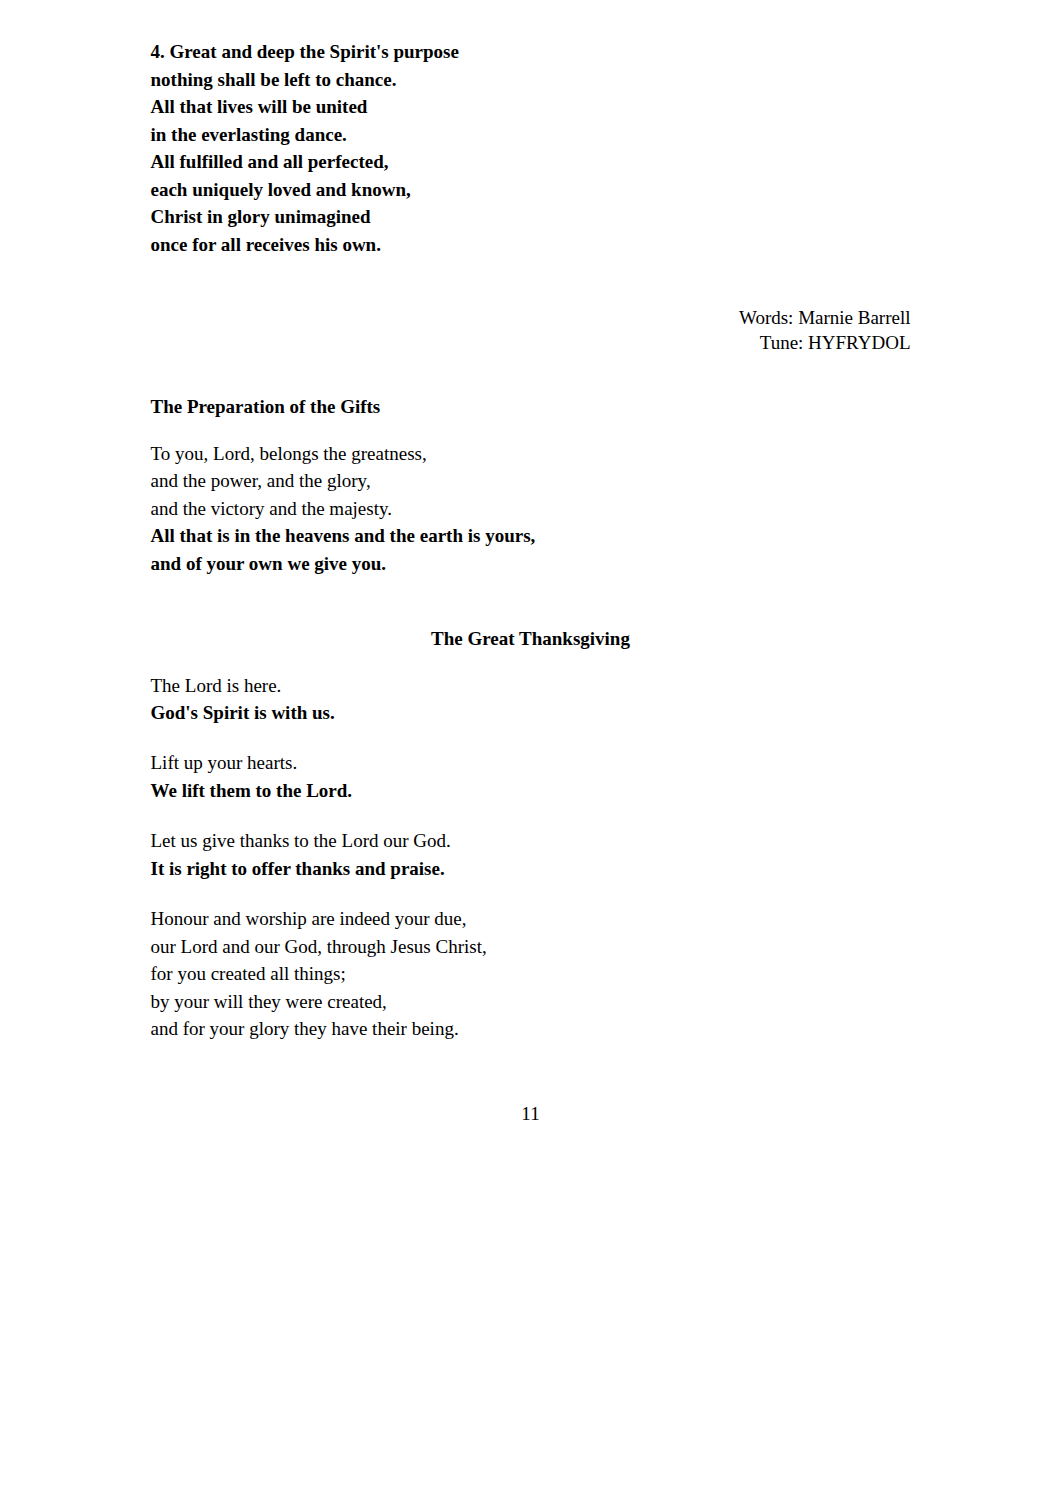4. Great and deep the Spirit's purpose
nothing shall be left to chance.
All that lives will be united
in the everlasting dance.
All fulfilled and all perfected,
each uniquely loved and known,
Christ in glory unimagined
once for all receives his own.
Words: Marnie Barrell
Tune: HYFRYDOL
The Preparation of the Gifts
To you, Lord, belongs the greatness,
and the power, and the glory,
and the victory and the majesty.
All that is in the heavens and the earth is yours,
and of your own we give you.
The Great Thanksgiving
The Lord is here.
God's Spirit is with us.
Lift up your hearts.
We lift them to the Lord.
Let us give thanks to the Lord our God.
It is right to offer thanks and praise.
Honour and worship are indeed your due,
our Lord and our God, through Jesus Christ,
for you created all things;
by your will they were created,
and for your glory they have their being.
11